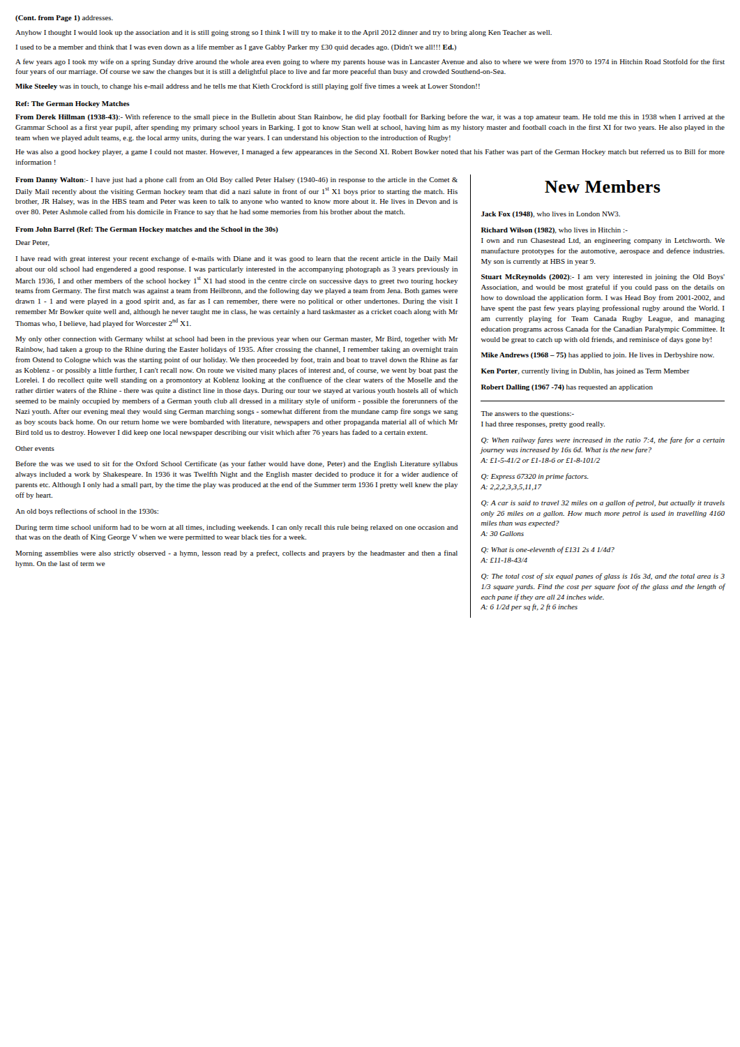(Cont. from Page 1) addresses.
Anyhow I thought I would look up the association and it is still going strong so I think I will try to make it to the April 2012 dinner and try to bring along Ken Teacher as well.
I used to be a member and think that I was even down as a life member as I gave Gabby Parker my £30 quid decades ago. (Didn't we all!!! Ed.)
A few years ago I took my wife on a spring Sunday drive around the whole area even going to where my parents house was in Lancaster Avenue and also to where we were from 1970 to 1974 in Hitchin Road Stotfold for the first four years of our marriage. Of course we saw the changes but it is still a delightful place to live and far more peaceful than busy and crowded Southend-on-Sea.
Mike Steeley was in touch, to change his e-mail address and he tells me that Kieth Crockford is still playing golf five times a week at Lower Stondon!!
Ref: The German Hockey Matches
From Derek Hillman (1938-43):- With reference to the small piece in the Bulletin about Stan Rainbow, he did play football for Barking before the war, it was a top amateur team. He told me this in 1938 when I arrived at the Grammar School as a first year pupil, after spending my primary school years in Barking. I got to know Stan well at school, having him as my history master and football coach in the first XI for two years. He also played in the team when we played adult teams, e.g. the local army units, during the war years. I can understand his objection to the introduction of Rugby!
He was also a good hockey player, a game I could not master. However, I managed a few appearances in the Second XI. Robert Bowker noted that his Father was part of the German Hockey match but referred us to Bill for more information !
From Danny Walton:- I have just had a phone call from an Old Boy called Peter Halsey (1940-46) in response to the article in the Comet & Daily Mail recently about the visiting German hockey team that did a nazi salute in front of our 1st X1 boys prior to starting the match. His brother, JR Halsey, was in the HBS team and Peter was keen to talk to anyone who wanted to know more about it. He lives in Devon and is over 80. Peter Ashmole called from his domicile in France to say that he had some memories from his brother about the match.
From John Barrel (Ref: The German Hockey matches and the School in the 30s)
Dear Peter,
I have read with great interest your recent exchange of e-mails with Diane and it was good to learn that the recent article in the Daily Mail about our old school had engendered a good response. I was particularly interested in the accompanying photograph as 3 years previously in March 1936, I and other members of the school hockey 1st X1 had stood in the centre circle on successive days to greet two touring hockey teams from Germany. The first match was against a team from Heilbronn, and the following day we played a team from Jena. Both games were drawn 1 - 1 and were played in a good spirit and, as far as I can remember, there were no political or other undertones. During the visit I remember Mr Bowker quite well and, although he never taught me in class, he was certainly a hard taskmaster as a cricket coach along with Mr Thomas who, I believe, had played for Worcester 2nd X1.
My only other connection with Germany whilst at school had been in the previous year when our German master, Mr Bird, together with Mr Rainbow, had taken a group to the Rhine during the Easter holidays of 1935. After crossing the channel, I remember taking an overnight train from Ostend to Cologne which was the starting point of our holiday. We then proceeded by foot, train and boat to travel down the Rhine as far as Koblenz - or possibly a little further, I can't recall now. On route we visited many places of interest and, of course, we went by boat past the Lorelei. I do recollect quite well standing on a promontory at Koblenz looking at the confluence of the clear waters of the Moselle and the rather dirtier waters of the Rhine - there was quite a distinct line in those days. During our tour we stayed at various youth hostels all of which seemed to be mainly occupied by members of a German youth club all dressed in a military style of uniform - possible the forerunners of the Nazi youth. After our evening meal they would sing German marching songs - somewhat different from the mundane camp fire songs we sang as boy scouts back home. On our return home we were bombarded with literature, newspapers and other propaganda material all of which Mr Bird told us to destroy. However I did keep one local newspaper describing our visit which after 76 years has faded to a certain extent.
Other events
Before the was we used to sit for the Oxford School Certificate (as your father would have done, Peter) and the English Literature syllabus always included a work by Shakespeare. In 1936 it was Twelfth Night and the English master decided to produce it for a wider audience of parents etc. Although I only had a small part, by the time the play was produced at the end of the Summer term 1936 I pretty well knew the play off by heart.
An old boys reflections of school in the 1930s:
During term time school uniform had to be worn at all times, including weekends. I can only recall this rule being relaxed on one occasion and that was on the death of King George V when we were permitted to wear black ties for a week.
Morning assemblies were also strictly observed - a hymn, lesson read by a prefect, collects and prayers by the headmaster and then a final hymn. On the last of term we
New Members
Jack Fox (1948), who lives in London NW3.
Richard Wilson (1982), who lives in Hitchin :-
I own and run Chasestead Ltd, an engineering company in Letchworth. We manufacture prototypes for the automotive, aerospace and defence industries. My son is currently at HBS in year 9.
Stuart McReynolds (2002):- I am very interested in joining the Old Boys' Association, and would be most grateful if you could pass on the details on how to download the application form. I was Head Boy from 2001-2002, and have spent the past few years playing professional rugby around the World. I am currently playing for Team Canada Rugby League, and managing education programs across Canada for the Canadian Paralympic Committee. It would be great to catch up with old friends, and reminisce of days gone by!
Mike Andrews (1968 – 75) has applied to join. He lives in Derbyshire now.
Ken Porter, currently living in Dublin, has joined as Term Member
Robert Dalling (1967 -74) has requested an application
The answers to the questions:-
I had three responses, pretty good really.
Q: When railway fares were increased in the ratio 7:4, the fare for a certain journey was increased by 16s 6d. What is the new fare?
A: £1-5-41/2 or £1-18-6 or £1-8-101/2
Q: Express 67320 in prime factors.
A: 2,2,2,3,3,5,11,17
Q: A car is said to travel 32 miles on a gallon of petrol, but actually it travels only 26 miles on a gallon. How much more petrol is used in travelling 4160 miles than was expected?
A: 30 Gallons
Q: What is one-eleventh of £131 2s 4 1/4d?
A: £11-18-43/4
Q: The total cost of six equal panes of glass is 16s 3d, and the total area is 3 1/3 square yards. Find the cost per square foot of the glass and the length of each pane if they are all 24 inches wide.
A: 6 1/2d per sq ft, 2 ft 6 inches